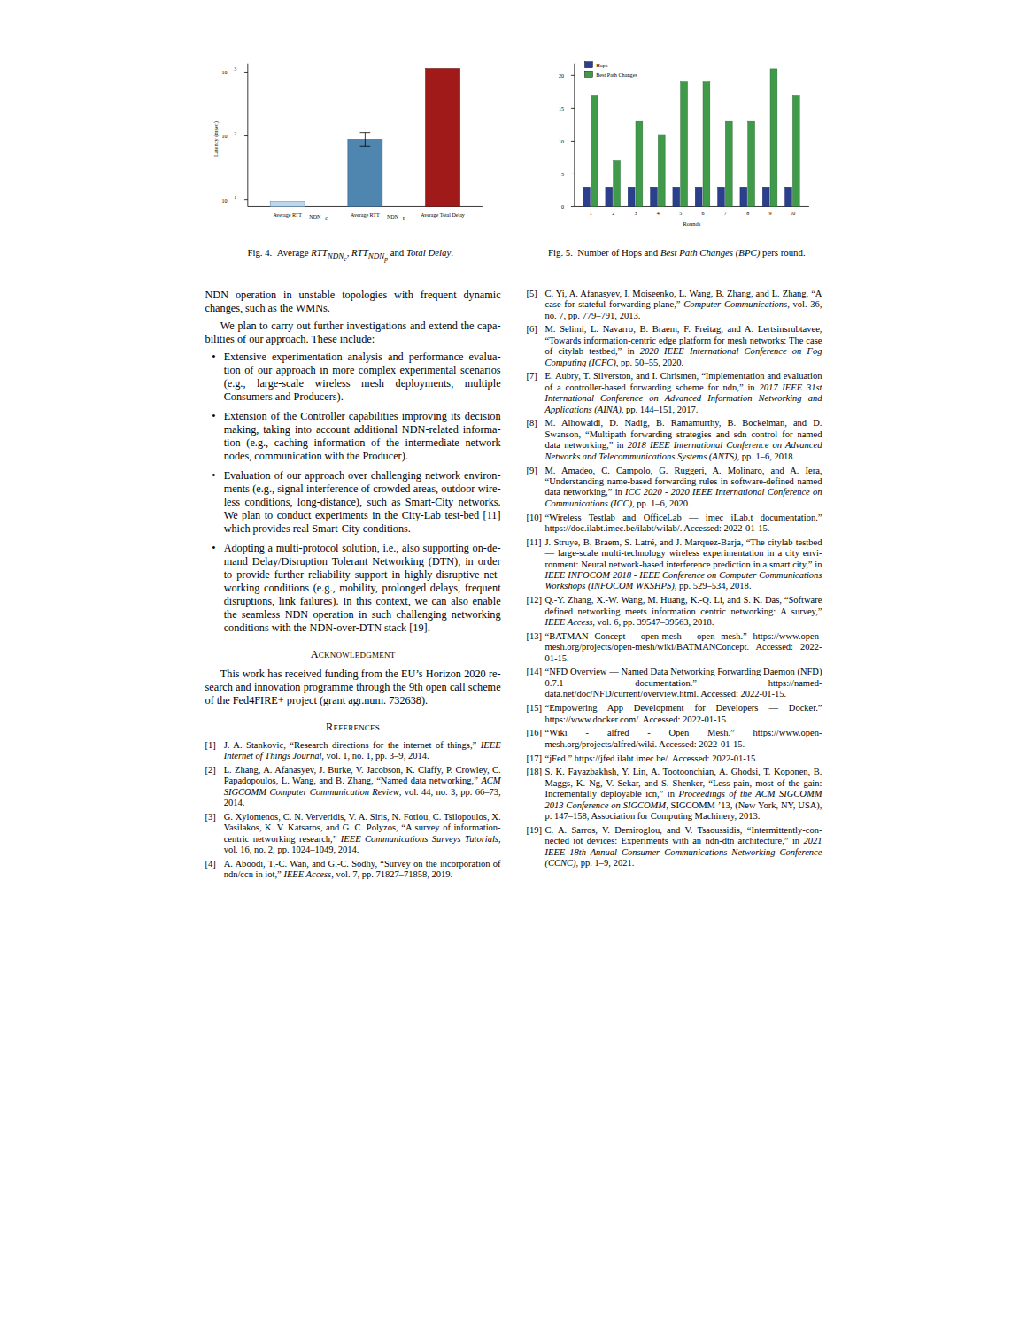103 102 101 Latency (msec) Average RTT NDN c Average RTT NDN p Average Total Delay
Fig. 4. Average RTTNDNc, RTTNDNp and Total Delay.
Hops Best Path Changes 0 5 10 15 20 1 2 3 4 5 6 7 8 9 10 Rounds
Fig. 5. Number of Hops and Best Path Changes (BPC) pers round.
NDN operation in unstable topologies with frequent dynamic changes, such as the WMNs.
We plan to carry out further investigations and extend the capabilities of our approach. These include:
Extensive experimentation analysis and performance evaluation of our approach in more complex experimental scenarios (e.g., large-scale wireless mesh deployments, multiple Consumers and Producers).
Extension of the Controller capabilities improving its decision making, taking into account additional NDN-related information (e.g., caching information of the intermediate network nodes, communication with the Producer).
Evaluation of our approach over challenging network environments (e.g., signal interference of crowded areas, outdoor wireless conditions, long-distance), such as Smart-City networks. We plan to conduct experiments in the City-Lab test-bed [11] which provides real Smart-City conditions.
Adopting a multi-protocol solution, i.e., also supporting on-demand Delay/Disruption Tolerant Networking (DTN), in order to provide further reliability support in highly-disruptive networking conditions (e.g., mobility, prolonged delays, frequent disruptions, link failures). In this context, we can also enable the seamless NDN operation in such challenging networking conditions with the NDN-over-DTN stack [19].
Acknowledgment
This work has received funding from the EU’s Horizon 2020 research and innovation programme through the 9th open call scheme of the Fed4FIRE+ project (grant agr.num. 732638).
References
[1] J. A. Stankovic, “Research directions for the internet of things,” IEEE Internet of Things Journal, vol. 1, no. 1, pp. 3–9, 2014.
[2] L. Zhang, A. Afanasyev, J. Burke, V. Jacobson, K. Claffy, P. Crowley, C. Papadopoulos, L. Wang, and B. Zhang, “Named data networking,” ACM SIGCOMM Computer Communication Review, vol. 44, no. 3, pp. 66–73, 2014.
[3] G. Xylomenos, C. N. Ververidis, V. A. Siris, N. Fotiou, C. Tsilopoulos, X. Vasilakos, K. V. Katsaros, and G. C. Polyzos, “A survey of information-centric networking research,” IEEE Communications Surveys Tutorials, vol. 16, no. 2, pp. 1024–1049, 2014.
[4] A. Aboodi, T.-C. Wan, and G.-C. Sodhy, “Survey on the incorporation of ndn/ccn in iot,” IEEE Access, vol. 7, pp. 71827–71858, 2019.
[5] C. Yi, A. Afanasyev, I. Moiseenko, L. Wang, B. Zhang, and L. Zhang, “A case for stateful forwarding plane,” Computer Communications, vol. 36, no. 7, pp. 779–791, 2013.
[6] M. Selimi, L. Navarro, B. Braem, F. Freitag, and A. Lertsinsrubtavee, “Towards information-centric edge platform for mesh networks: The case of citylab testbed,” in 2020 IEEE International Conference on Fog Computing (ICFC), pp. 50–55, 2020.
[7] E. Aubry, T. Silverston, and I. Chrismen, “Implementation and evaluation of a controller-based forwarding scheme for ndn,” in 2017 IEEE 31st International Conference on Advanced Information Networking and Applications (AINA), pp. 144–151, 2017.
[8] M. Alhowaidi, D. Nadig, B. Ramamurthy, B. Bockelman, and D. Swanson, “Multipath forwarding strategies and sdn control for named data networking,” in 2018 IEEE International Conference on Advanced Networks and Telecommunications Systems (ANTS), pp. 1–6, 2018.
[9] M. Amadeo, C. Campolo, G. Ruggeri, A. Molinaro, and A. Iera, “Understanding name-based forwarding rules in software-defined named data networking,” in ICC 2020 - 2020 IEEE International Conference on Communications (ICC), pp. 1–6, 2020.
[10] “Wireless Testlab and OfficeLab — imec iLab.t documentation.” https://doc.ilabt.imec.be/ilabt/wilab/. Accessed: 2022-01-15.
[11] J. Struye, B. Braem, S. Latré, and J. Marquez-Barja, “The citylab testbed — large-scale multi-technology wireless experimentation in a city environment: Neural network-based interference prediction in a smart city,” in IEEE INFOCOM 2018 - IEEE Conference on Computer Communications Workshops (INFOCOM WKSHPS), pp. 529–534, 2018.
[12] Q.-Y. Zhang, X.-W. Wang, M. Huang, K.-Q. Li, and S. K. Das, “Software defined networking meets information centric networking: A survey,” IEEE Access, vol. 6, pp. 39547–39563, 2018.
[13] “BATMAN Concept - open-mesh - open mesh.” https://www.open-mesh.org/projects/open-mesh/wiki/BATMANConcept. Accessed: 2022-01-15.
[14] “NFD Overview — Named Data Networking Forwarding Daemon (NFD) 0.7.1 documentation.” https://named-data.net/doc/NFD/current/overview.html. Accessed: 2022-01-15.
[15] “Empowering App Development for Developers — Docker.” https://www.docker.com/. Accessed: 2022-01-15.
[16] “Wiki - alfred - Open Mesh.” https://www.open-mesh.org/projects/alfred/wiki. Accessed: 2022-01-15.
[17] “jFed.” https://jfed.ilabt.imec.be/. Accessed: 2022-01-15.
[18] S. K. Fayazbakhsh, Y. Lin, A. Tootoonchian, A. Ghodsi, T. Koponen, B. Maggs, K. Ng, V. Sekar, and S. Shenker, “Less pain, most of the gain: Incrementally deployable icn,” in Proceedings of the ACM SIGCOMM 2013 Conference on SIGCOMM, SIGCOMM ’13, (New York, NY, USA), p. 147–158, Association for Computing Machinery, 2013.
[19] C. A. Sarros, V. Demiroglou, and V. Tsaoussidis, “Intermittently-connected iot devices: Experiments with an ndn-dtn architecture,” in 2021 IEEE 18th Annual Consumer Communications Networking Conference (CCNC), pp. 1–9, 2021.